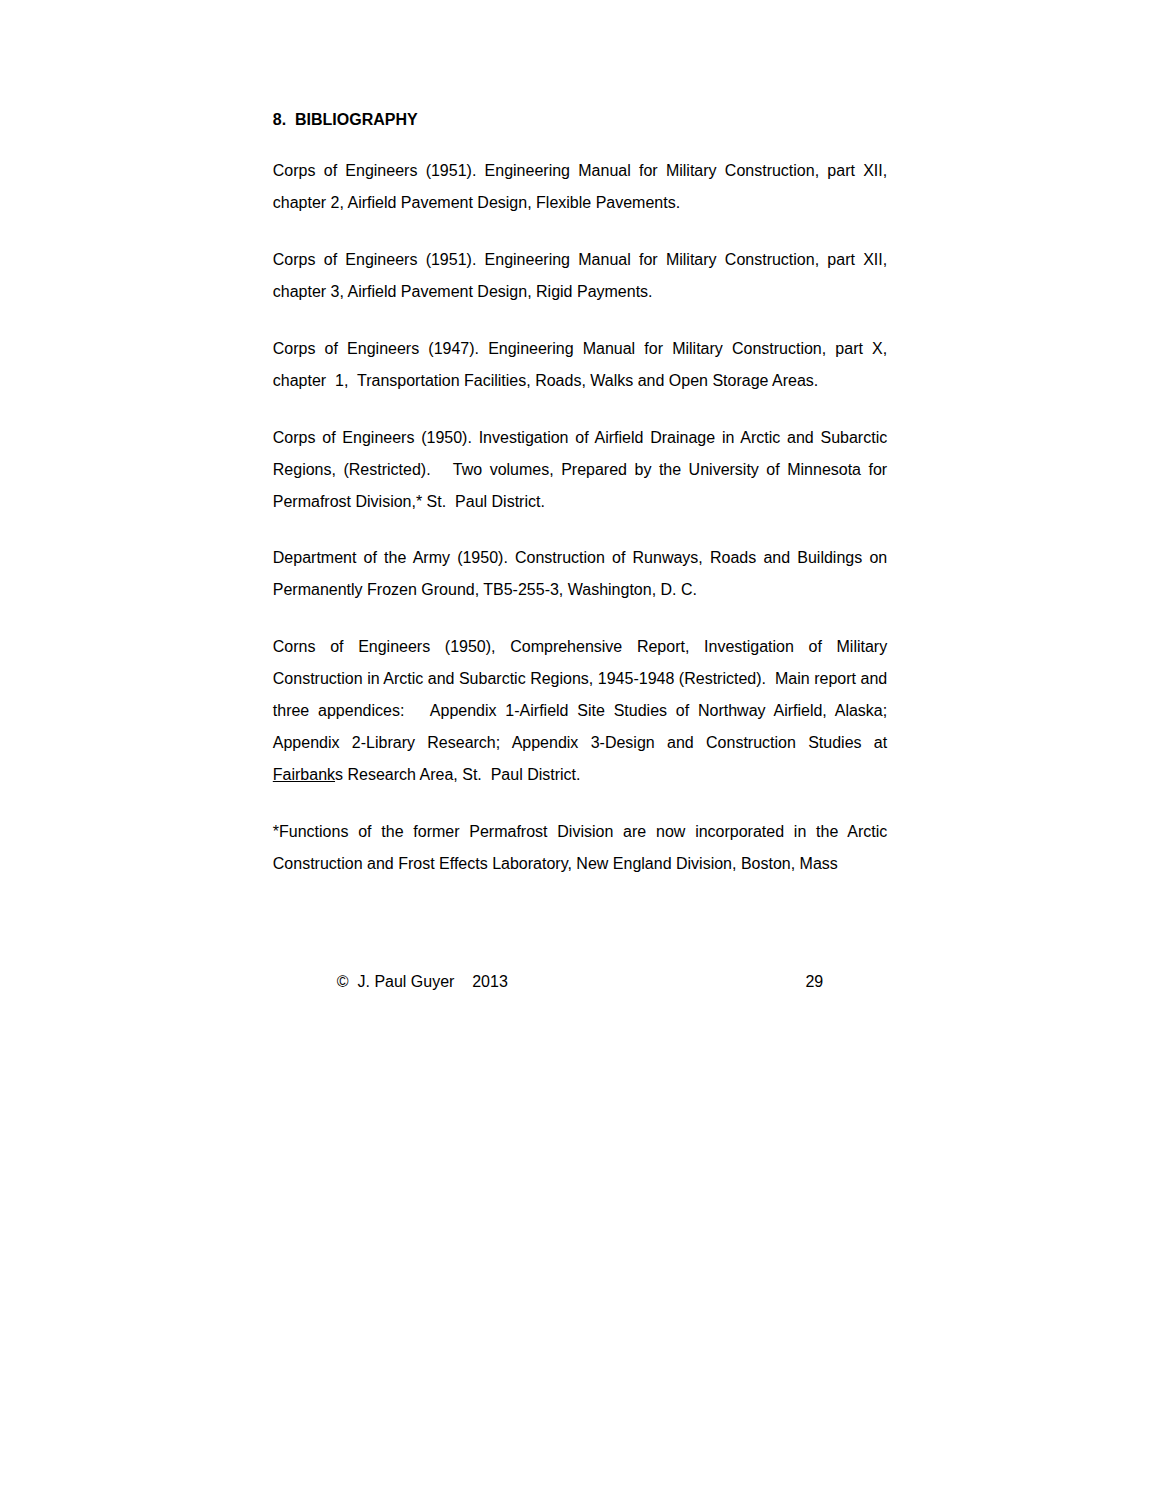8. BIBLIOGRAPHY
Corps of Engineers (1951). Engineering Manual for Military Construction, part XII, chapter 2, Airfield Pavement Design, Flexible Pavements.
Corps of Engineers (1951). Engineering Manual for Military Construction, part XII, chapter 3, Airfield Pavement Design, Rigid Payments.
Corps of Engineers (1947). Engineering Manual for Military Construction, part X, chapter 1, Transportation Facilities, Roads, Walks and Open Storage Areas.
Corps of Engineers (1950). Investigation of Airfield Drainage in Arctic and Subarctic Regions, (Restricted). Two volumes, Prepared by the University of Minnesota for Permafrost Division,* St. Paul District.
Department of the Army (1950). Construction of Runways, Roads and Buildings on Permanently Frozen Ground, TB5-255-3, Washington, D. C.
Corns of Engineers (1950), Comprehensive Report, Investigation of Military Construction in Arctic and Subarctic Regions, 1945-1948 (Restricted). Main report and three appendices: Appendix 1-Airfield Site Studies of Northway Airfield, Alaska; Appendix 2-Library Research; Appendix 3-Design and Construction Studies at Fairbanks Research Area, St. Paul District.
*Functions of the former Permafrost Division are now incorporated in the Arctic Construction and Frost Effects Laboratory, New England Division, Boston, Mass
© J. Paul Guyer 2013 29